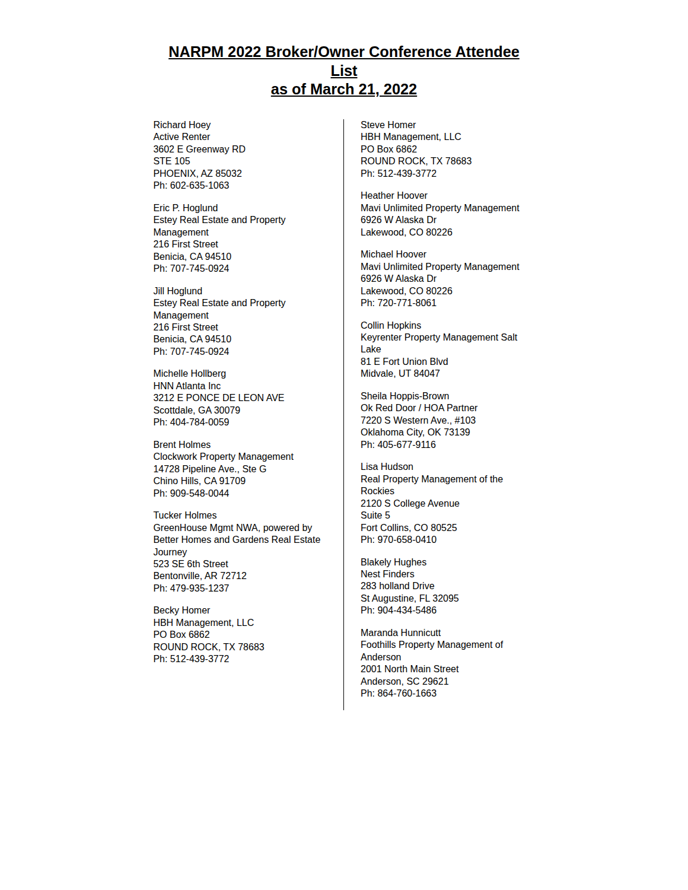NARPM 2022 Broker/Owner Conference Attendee List as of March 21, 2022
Richard Hoey
Active Renter
3602 E Greenway RD
STE 105
PHOENIX, AZ 85032
Ph: 602-635-1063
Eric P. Hoglund
Estey Real Estate and Property Management
216 First Street
Benicia, CA 94510
Ph: 707-745-0924
Jill Hoglund
Estey Real Estate and Property Management
216 First Street
Benicia, CA 94510
Ph: 707-745-0924
Michelle Hollberg
HNN Atlanta Inc
3212 E PONCE DE LEON AVE
Scottdale, GA 30079
Ph: 404-784-0059
Brent Holmes
Clockwork Property Management
14728 Pipeline Ave., Ste G
Chino Hills, CA 91709
Ph: 909-548-0044
Tucker Holmes
GreenHouse Mgmt NWA, powered by Better Homes and Gardens Real Estate Journey
523 SE 6th Street
Bentonville, AR 72712
Ph: 479-935-1237
Becky Homer
HBH Management, LLC
PO Box 6862
ROUND ROCK, TX 78683
Ph: 512-439-3772
Steve Homer
HBH Management, LLC
PO Box 6862
ROUND ROCK, TX 78683
Ph: 512-439-3772
Heather Hoover
Mavi Unlimited Property Management
6926 W Alaska Dr
Lakewood, CO 80226
Michael Hoover
Mavi Unlimited Property Management
6926 W Alaska Dr
Lakewood, CO 80226
Ph: 720-771-8061
Collin Hopkins
Keyrenter Property Management Salt Lake
81 E Fort Union Blvd
Midvale, UT 84047
Sheila Hoppis-Brown
Ok Red Door / HOA Partner
7220 S Western Ave., #103
Oklahoma City, OK 73139
Ph: 405-677-9116
Lisa Hudson
Real Property Management of the Rockies
2120 S College Avenue
Suite 5
Fort Collins, CO 80525
Ph: 970-658-0410
Blakely Hughes
Nest Finders
283 holland Drive
St Augustine, FL 32095
Ph: 904-434-5486
Maranda Hunnicutt
Foothills Property Management of Anderson
2001 North Main Street
Anderson, SC 29621
Ph: 864-760-1663